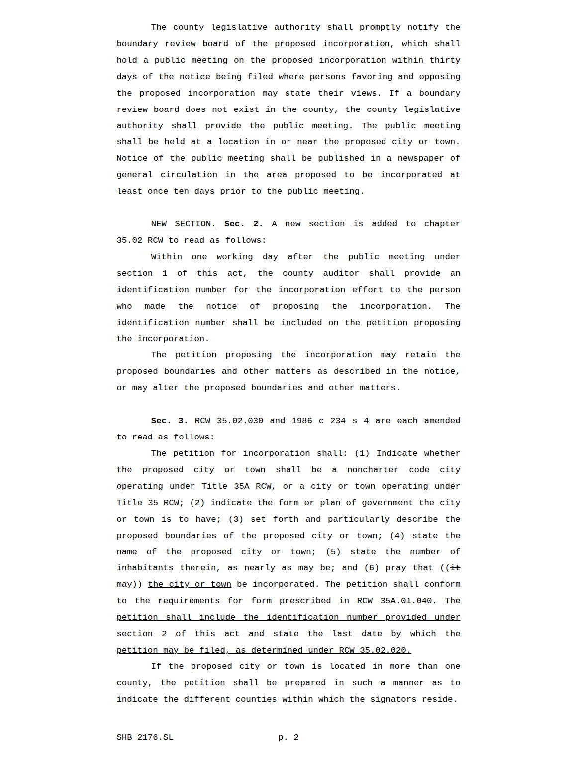The county legislative authority shall promptly notify the boundary review board of the proposed incorporation, which shall hold a public meeting on the proposed incorporation within thirty days of the notice being filed where persons favoring and opposing the proposed incorporation may state their views. If a boundary review board does not exist in the county, the county legislative authority shall provide the public meeting. The public meeting shall be held at a location in or near the proposed city or town. Notice of the public meeting shall be published in a newspaper of general circulation in the area proposed to be incorporated at least once ten days prior to the public meeting.
NEW SECTION. Sec. 2. A new section is added to chapter 35.02 RCW to read as follows:
Within one working day after the public meeting under section 1 of this act, the county auditor shall provide an identification number for the incorporation effort to the person who made the notice of proposing the incorporation. The identification number shall be included on the petition proposing the incorporation.
The petition proposing the incorporation may retain the proposed boundaries and other matters as described in the notice, or may alter the proposed boundaries and other matters.
Sec. 3. RCW 35.02.030 and 1986 c 234 s 4 are each amended to read as follows:
The petition for incorporation shall: (1) Indicate whether the proposed city or town shall be a noncharter code city operating under Title 35A RCW, or a city or town operating under Title 35 RCW; (2) indicate the form or plan of government the city or town is to have; (3) set forth and particularly describe the proposed boundaries of the proposed city or town; (4) state the name of the proposed city or town; (5) state the number of inhabitants therein, as nearly as may be; and (6) pray that ((it may)) the city or town be incorporated. The petition shall conform to the requirements for form prescribed in RCW 35A.01.040. The petition shall include the identification number provided under section 2 of this act and state the last date by which the petition may be filed, as determined under RCW 35.02.020.
If the proposed city or town is located in more than one county, the petition shall be prepared in such a manner as to indicate the different counties within which the signators reside.
SHB 2176.SL
p. 2